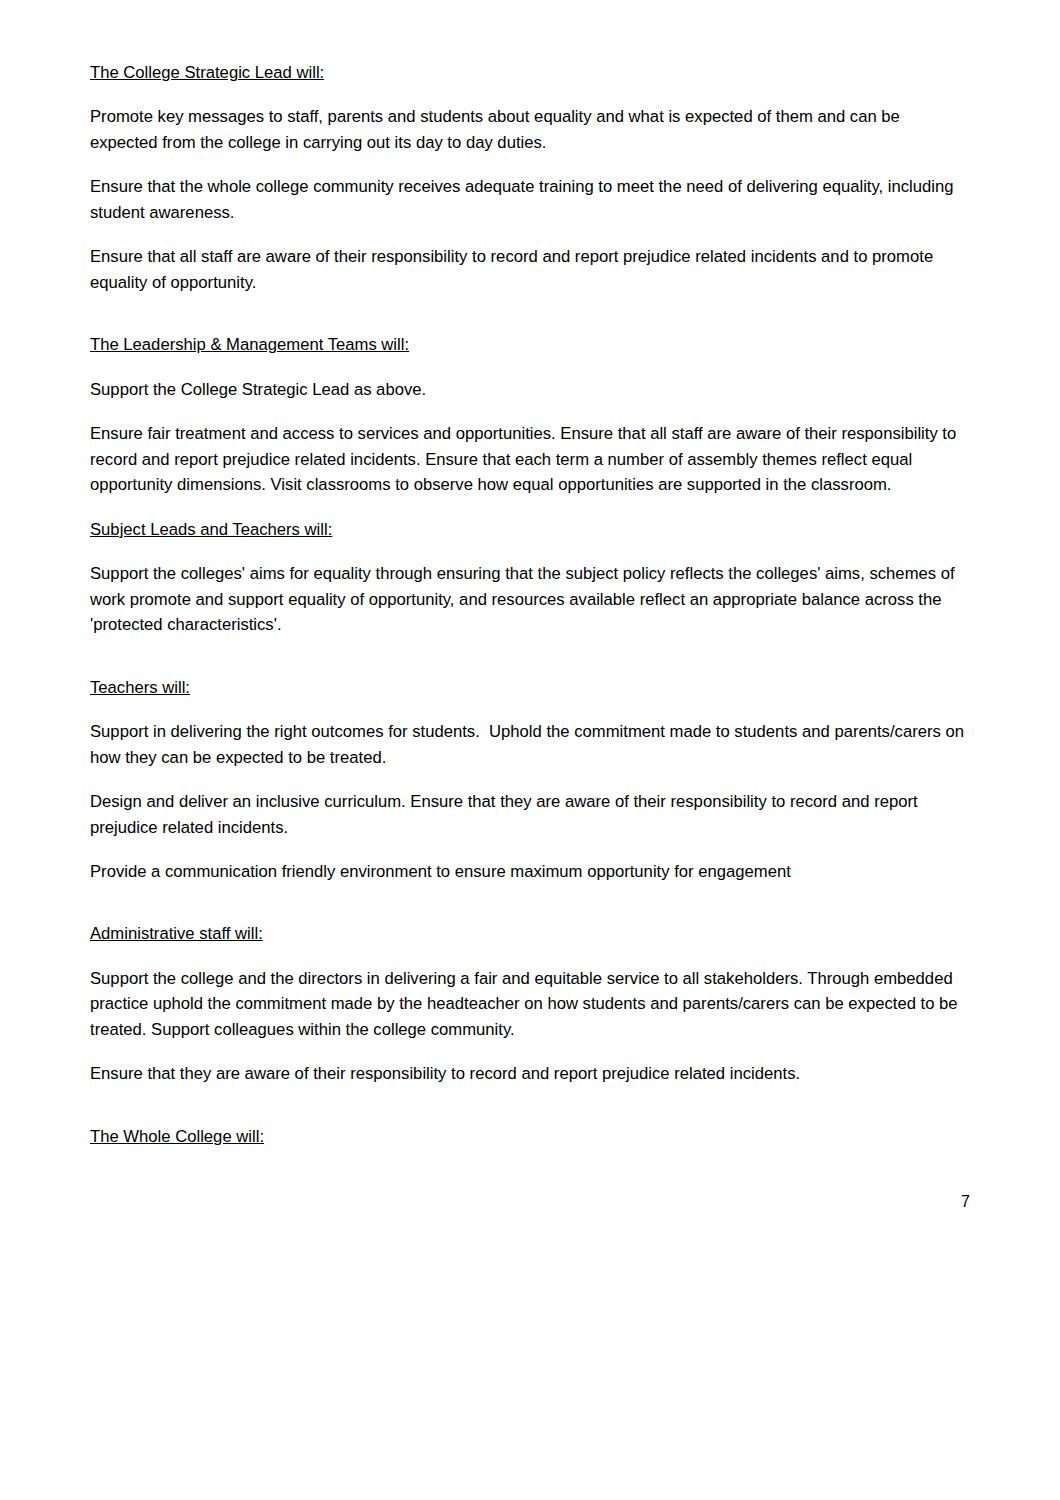The College Strategic Lead will:
Promote key messages to staff, parents and students about equality and what is expected of them and can be expected from the college in carrying out its day to day duties.
Ensure that the whole college community receives adequate training to meet the need of delivering equality, including student awareness.
Ensure that all staff are aware of their responsibility to record and report prejudice related incidents and to promote equality of opportunity.
The Leadership & Management Teams will:
Support the College Strategic Lead as above.
Ensure fair treatment and access to services and opportunities. Ensure that all staff are aware of their responsibility to record and report prejudice related incidents. Ensure that each term a number of assembly themes reflect equal opportunity dimensions. Visit classrooms to observe how equal opportunities are supported in the classroom.
Subject Leads and Teachers will:
Support the colleges' aims for equality through ensuring that the subject policy reflects the colleges' aims, schemes of work promote and support equality of opportunity, and resources available reflect an appropriate balance across the 'protected characteristics'.
Teachers will:
Support in delivering the right outcomes for students. Uphold the commitment made to students and parents/carers on how they can be expected to be treated.
Design and deliver an inclusive curriculum. Ensure that they are aware of their responsibility to record and report prejudice related incidents.
Provide a communication friendly environment to ensure maximum opportunity for engagement
Administrative staff will:
Support the college and the directors in delivering a fair and equitable service to all stakeholders. Through embedded practice uphold the commitment made by the headteacher on how students and parents/carers can be expected to be treated. Support colleagues within the college community.
Ensure that they are aware of their responsibility to record and report prejudice related incidents.
The Whole College will:
7